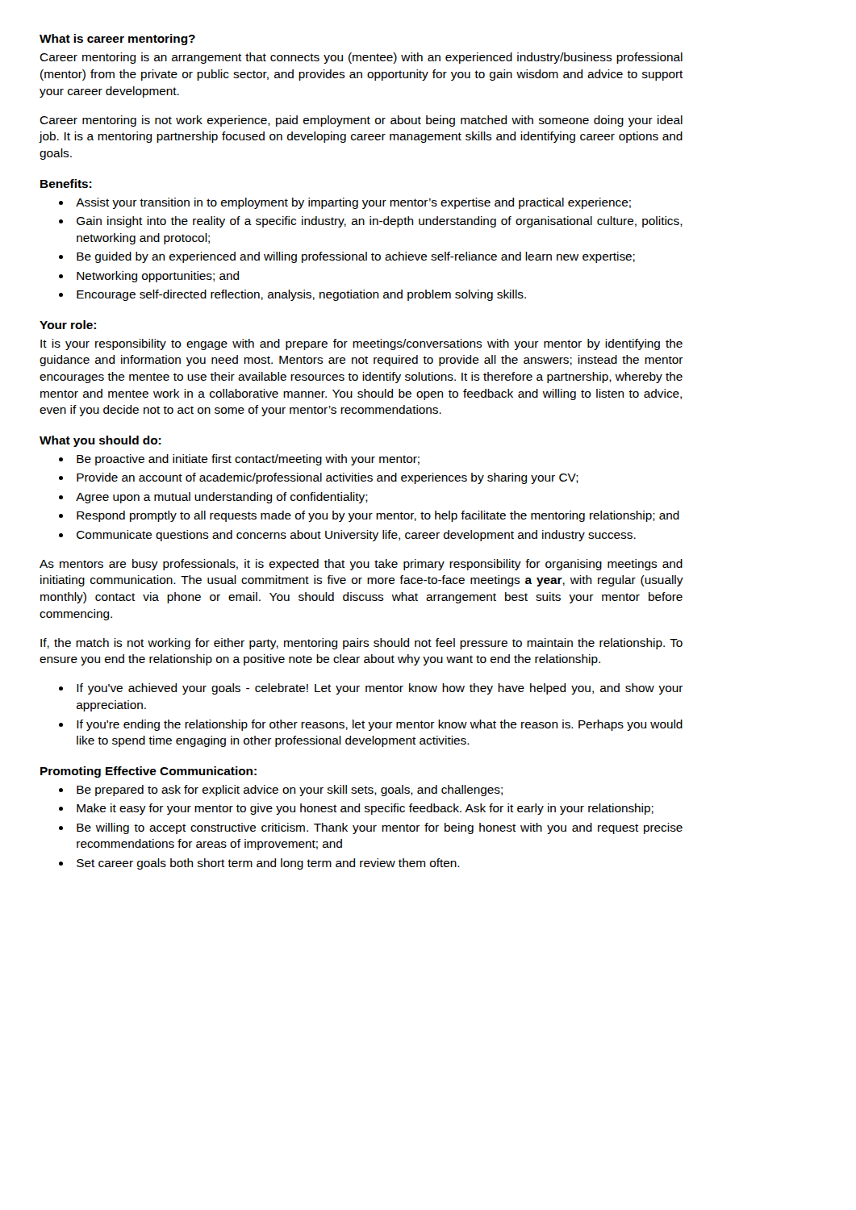What is career mentoring?
Career mentoring is an arrangement that connects you (mentee) with an experienced industry/business professional (mentor) from the private or public sector, and provides an opportunity for you to gain wisdom and advice to support your career development.
Career mentoring is not work experience, paid employment or about being matched with someone doing your ideal job. It is a mentoring partnership focused on developing career management skills and identifying career options and goals.
Benefits:
Assist your transition in to employment by imparting your mentor’s expertise and practical experience;
Gain insight into the reality of a specific industry, an in-depth understanding of organisational culture, politics, networking and protocol;
Be guided by an experienced and willing professional to achieve self-reliance and learn new expertise;
Networking opportunities; and
Encourage self-directed reflection, analysis, negotiation and problem solving skills.
Your role:
It is your responsibility to engage with and prepare for meetings/conversations with your mentor by identifying the guidance and information you need most. Mentors are not required to provide all the answers; instead the mentor encourages the mentee to use their available resources to identify solutions. It is therefore a partnership, whereby the mentor and mentee work in a collaborative manner. You should be open to feedback and willing to listen to advice, even if you decide not to act on some of your mentor’s recommendations.
What you should do:
Be proactive and initiate first contact/meeting with your mentor;
Provide an account of academic/professional activities and experiences by sharing your CV;
Agree upon a mutual understanding of confidentiality;
Respond promptly to all requests made of you by your mentor, to help facilitate the mentoring relationship; and
Communicate questions and concerns about University life, career development and industry success.
As mentors are busy professionals, it is expected that you take primary responsibility for organising meetings and initiating communication. The usual commitment is five or more face-to-face meetings a year, with regular (usually monthly) contact via phone or email. You should discuss what arrangement best suits your mentor before commencing.
If, the match is not working for either party, mentoring pairs should not feel pressure to maintain the relationship. To ensure you end the relationship on a positive note be clear about why you want to end the relationship.
If you've achieved your goals - celebrate! Let your mentor know how they have helped you, and show your appreciation.
If you're ending the relationship for other reasons, let your mentor know what the reason is. Perhaps you would like to spend time engaging in other professional development activities.
Promoting Effective Communication:
Be prepared to ask for explicit advice on your skill sets, goals, and challenges;
Make it easy for your mentor to give you honest and specific feedback. Ask for it early in your relationship;
Be willing to accept constructive criticism. Thank your mentor for being honest with you and request precise recommendations for areas of improvement; and
Set career goals both short term and long term and review them often.